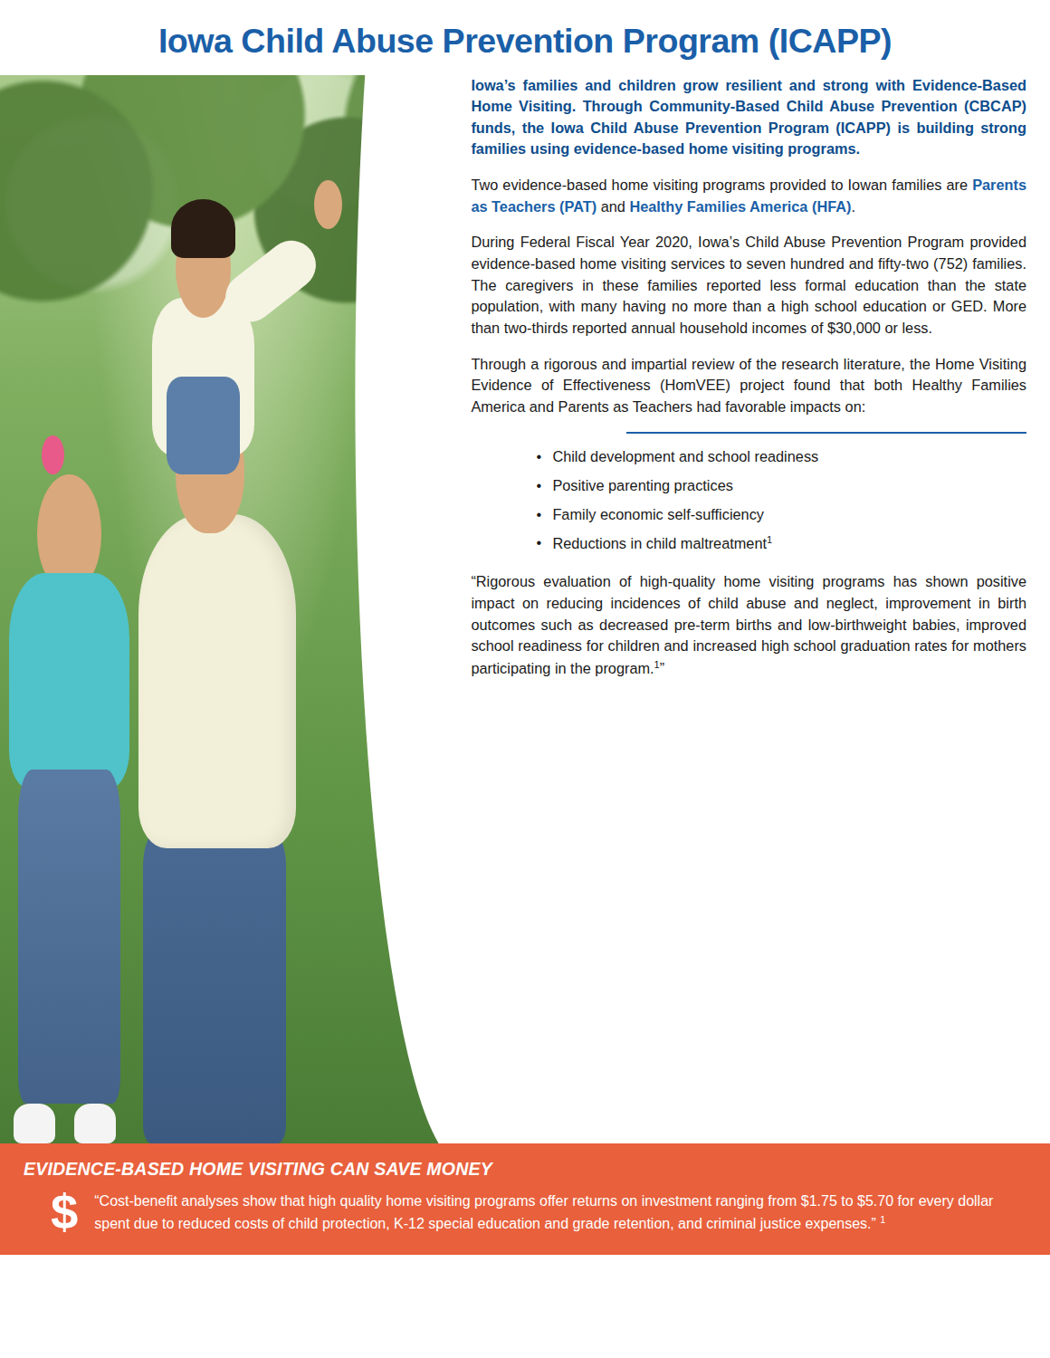Iowa Child Abuse Prevention Program (ICAPP)
Iowa’s families and children grow resilient and strong with Evidence-Based Home Visiting. Through Community-Based Child Abuse Prevention (CBCAP) funds, the Iowa Child Abuse Prevention Program (ICAPP) is building strong families using evidence-based home visiting programs.
Two evidence-based home visiting programs provided to Iowan families are Parents as Teachers (PAT) and Healthy Families America (HFA).
During Federal Fiscal Year 2020, Iowa’s Child Abuse Prevention Program provided evidence-based home visiting services to seven hundred and fifty-two (752) families. The caregivers in these families reported less formal education than the state population, with many having no more than a high school education or GED. More than two-thirds reported annual household incomes of $30,000 or less.
Through a rigorous and impartial review of the research literature, the Home Visiting Evidence of Effectiveness (HomVEE) project found that both Healthy Families America and Parents as Teachers had favorable impacts on:
Child development and school readiness
Positive parenting practices
Family economic self-sufficiency
Reductions in child maltreatment1
“Rigorous evaluation of high-quality home visiting programs has shown positive impact on reducing incidences of child abuse and neglect, improvement in birth outcomes such as decreased pre-term births and low-birthweight babies, improved school readiness for children and increased high school graduation rates for mothers participating in the program.1”
EVIDENCE-BASED HOME VISITING CAN SAVE MONEY
$
“Cost-benefit analyses show that high quality home visiting programs offer returns on investment ranging from $1.75 to $5.70 for every dollar spent due to reduced costs of child protection, K-12 special education and grade retention, and criminal justice expenses.” 1